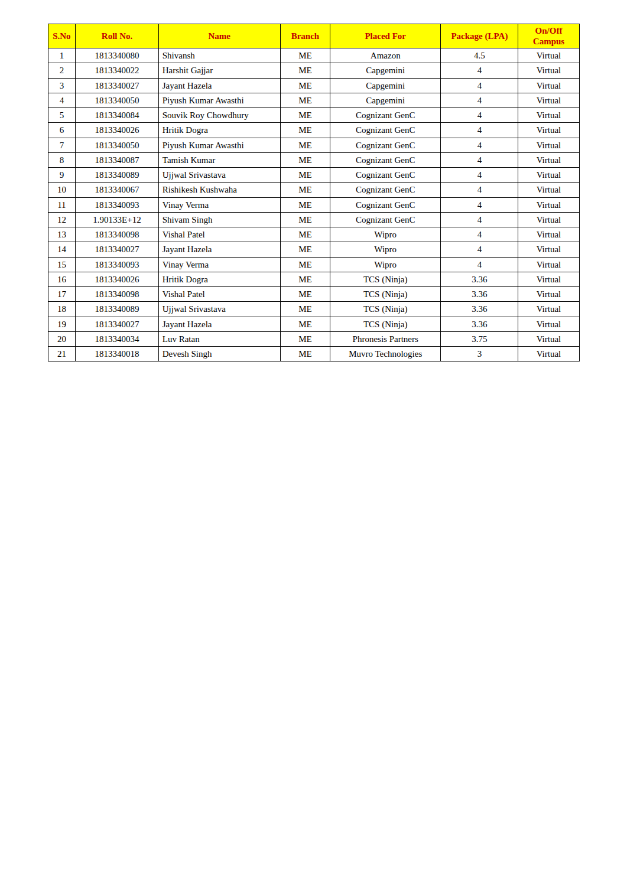| S.No | Roll No. | Name | Branch | Placed For | Package (LPA) | On/Off Campus |
| --- | --- | --- | --- | --- | --- | --- |
| 1 | 1813340080 | Shivansh | ME | Amazon | 4.5 | Virtual |
| 2 | 1813340022 | Harshit Gajjar | ME | Capgemini | 4 | Virtual |
| 3 | 1813340027 | Jayant Hazela | ME | Capgemini | 4 | Virtual |
| 4 | 1813340050 | Piyush Kumar Awasthi | ME | Capgemini | 4 | Virtual |
| 5 | 1813340084 | Souvik Roy Chowdhury | ME | Cognizant GenC | 4 | Virtual |
| 6 | 1813340026 | Hritik Dogra | ME | Cognizant GenC | 4 | Virtual |
| 7 | 1813340050 | Piyush Kumar Awasthi | ME | Cognizant GenC | 4 | Virtual |
| 8 | 1813340087 | Tamish Kumar | ME | Cognizant GenC | 4 | Virtual |
| 9 | 1813340089 | Ujjwal Srivastava | ME | Cognizant GenC | 4 | Virtual |
| 10 | 1813340067 | Rishikesh Kushwaha | ME | Cognizant GenC | 4 | Virtual |
| 11 | 1813340093 | Vinay Verma | ME | Cognizant GenC | 4 | Virtual |
| 12 | 1.90133E+12 | Shivam Singh | ME | Cognizant GenC | 4 | Virtual |
| 13 | 1813340098 | Vishal Patel | ME | Wipro | 4 | Virtual |
| 14 | 1813340027 | Jayant Hazela | ME | Wipro | 4 | Virtual |
| 15 | 1813340093 | Vinay Verma | ME | Wipro | 4 | Virtual |
| 16 | 1813340026 | Hritik Dogra | ME | TCS (Ninja) | 3.36 | Virtual |
| 17 | 1813340098 | Vishal Patel | ME | TCS (Ninja) | 3.36 | Virtual |
| 18 | 1813340089 | Ujjwal Srivastava | ME | TCS (Ninja) | 3.36 | Virtual |
| 19 | 1813340027 | Jayant Hazela | ME | TCS (Ninja) | 3.36 | Virtual |
| 20 | 1813340034 | Luv Ratan | ME | Phronesis Partners | 3.75 | Virtual |
| 21 | 1813340018 | Devesh Singh | ME | Muvro Technologies | 3 | Virtual |